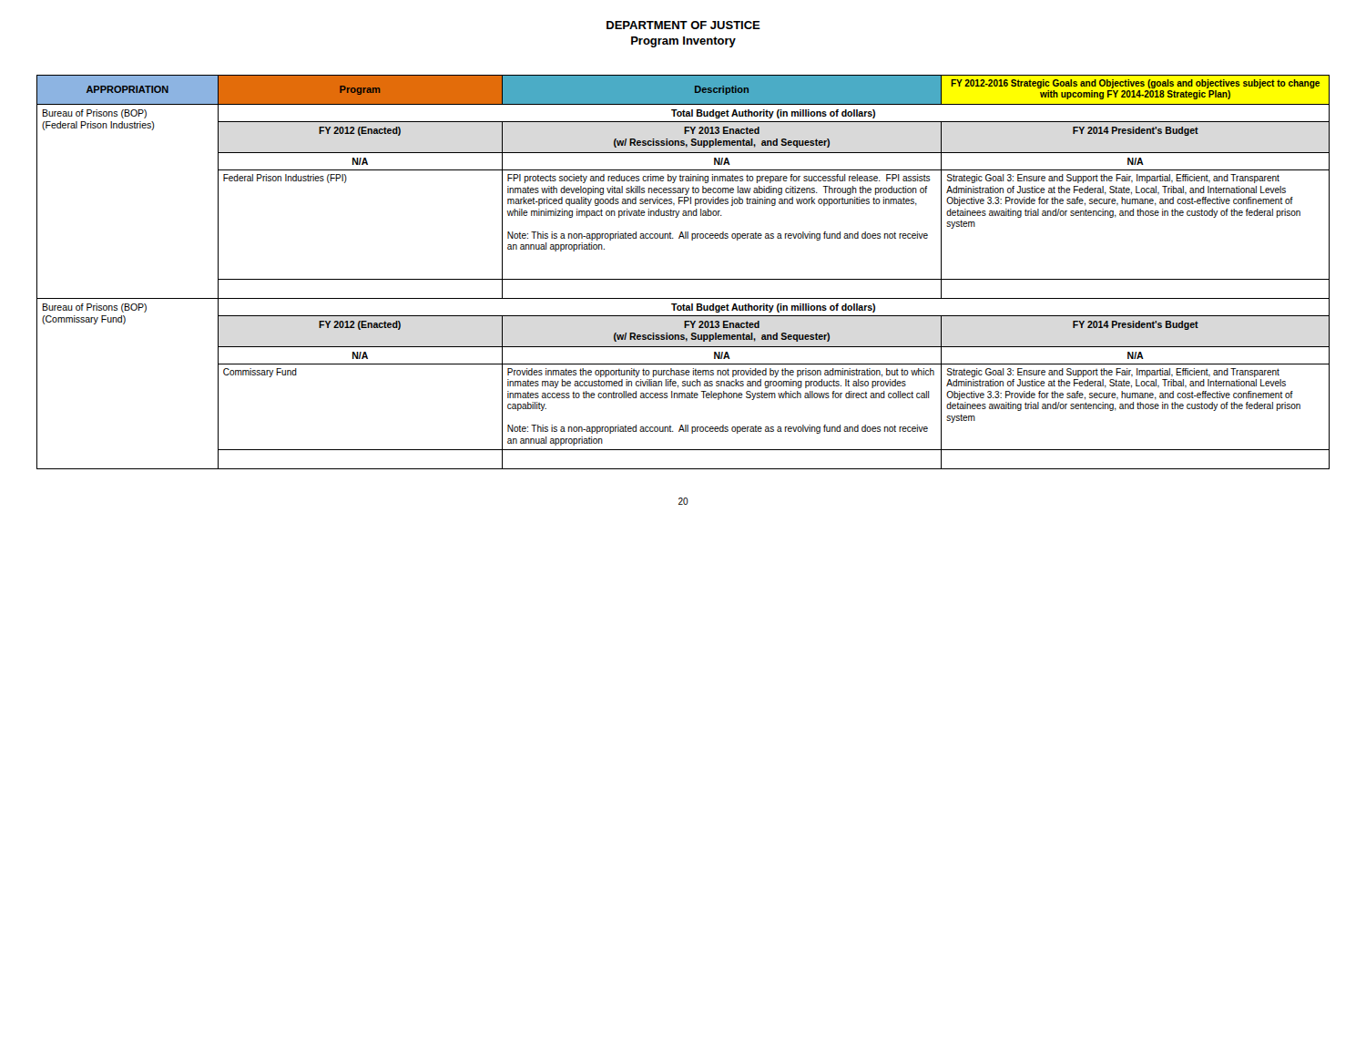DEPARTMENT OF JUSTICE
Program Inventory
| APPROPRIATION | Program | Description | FY 2012-2016 Strategic Goals and Objectives (goals and objectives subject to change with upcoming FY 2014-2018 Strategic Plan) |
| --- | --- | --- | --- |
| Bureau of Prisons (BOP) (Federal Prison Industries) | Total Budget Authority (in millions of dollars) |
| FY 2012 (Enacted) | FY 2013 Enacted (w/ Rescissions, Supplemental, and Sequester) | FY 2014 President's Budget |
| N/A | N/A | N/A |
| Federal Prison Industries (FPI) | FPI protects society and reduces crime by training inmates to prepare for successful release. FPI assists inmates with developing vital skills necessary to become law abiding citizens. Through the production of market-priced quality goods and services, FPI provides job training and work opportunities to inmates, while minimizing impact on private industry and labor. Note: This is a non-appropriated account. All proceeds operate as a revolving fund and does not receive an annual appropriation. | Strategic Goal 3: Ensure and Support the Fair, Impartial, Efficient, and Transparent Administration of Justice at the Federal, State, Local, Tribal, and International Levels Objective 3.3: Provide for the safe, secure, humane, and cost-effective confinement of detainees awaiting trial and/or sentencing, and those in the custody of the federal prison system |
| Bureau of Prisons (BOP) (Commissary Fund) | Total Budget Authority (in millions of dollars) |
| FY 2012 (Enacted) | FY 2013 Enacted (w/ Rescissions, Supplemental, and Sequester) | FY 2014 President's Budget |
| N/A | N/A | N/A |
| Commissary Fund | Provides inmates the opportunity to purchase items not provided by the prison administration, but to which inmates may be accustomed in civilian life, such as snacks and grooming products. It also provides inmates access to the controlled access Inmate Telephone System which allows for direct and collect call capability. Note: This is a non-appropriated account. All proceeds operate as a revolving fund and does not receive an annual appropriation | Strategic Goal 3: Ensure and Support the Fair, Impartial, Efficient, and Transparent Administration of Justice at the Federal, State, Local, Tribal, and International Levels Objective 3.3: Provide for the safe, secure, humane, and cost-effective confinement of detainees awaiting trial and/or sentencing, and those in the custody of the federal prison system |
20